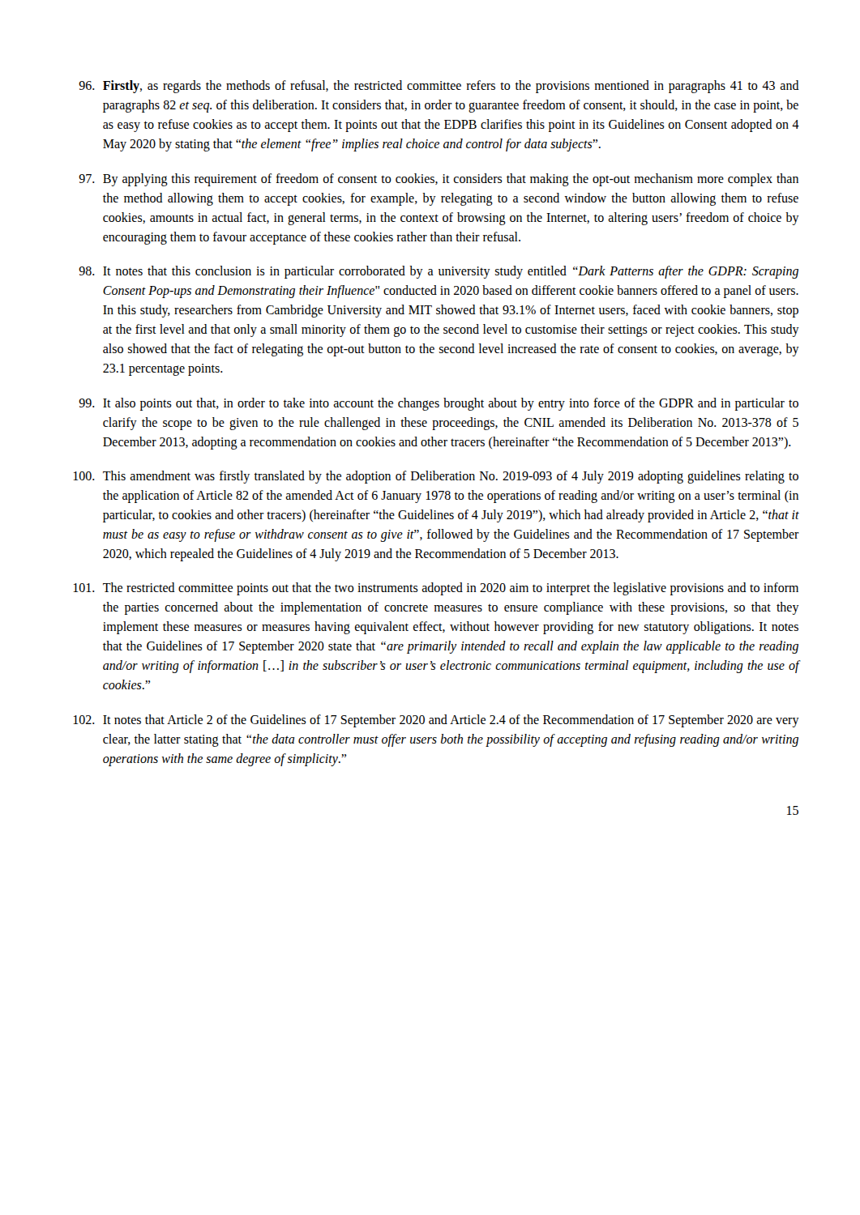Firstly, as regards the methods of refusal, the restricted committee refers to the provisions mentioned in paragraphs 41 to 43 and paragraphs 82 et seq. of this deliberation. It considers that, in order to guarantee freedom of consent, it should, in the case in point, be as easy to refuse cookies as to accept them. It points out that the EDPB clarifies this point in its Guidelines on Consent adopted on 4 May 2020 by stating that “the element “free” implies real choice and control for data subjects”.
By applying this requirement of freedom of consent to cookies, it considers that making the opt-out mechanism more complex than the method allowing them to accept cookies, for example, by relegating to a second window the button allowing them to refuse cookies, amounts in actual fact, in general terms, in the context of browsing on the Internet, to altering users’ freedom of choice by encouraging them to favour acceptance of these cookies rather than their refusal.
It notes that this conclusion is in particular corroborated by a university study entitled “Dark Patterns after the GDPR: Scraping Consent Pop-ups and Demonstrating their Influence" conducted in 2020 based on different cookie banners offered to a panel of users. In this study, researchers from Cambridge University and MIT showed that 93.1% of Internet users, faced with cookie banners, stop at the first level and that only a small minority of them go to the second level to customise their settings or reject cookies. This study also showed that the fact of relegating the opt-out button to the second level increased the rate of consent to cookies, on average, by 23.1 percentage points.
It also points out that, in order to take into account the changes brought about by entry into force of the GDPR and in particular to clarify the scope to be given to the rule challenged in these proceedings, the CNIL amended its Deliberation No. 2013-378 of 5 December 2013, adopting a recommendation on cookies and other tracers (hereinafter “the Recommendation of 5 December 2013”).
This amendment was firstly translated by the adoption of Deliberation No. 2019-093 of 4 July 2019 adopting guidelines relating to the application of Article 82 of the amended Act of 6 January 1978 to the operations of reading and/or writing on a user’s terminal (in particular, to cookies and other tracers) (hereinafter “the Guidelines of 4 July 2019”), which had already provided in Article 2, “that it must be as easy to refuse or withdraw consent as to give it”, followed by the Guidelines and the Recommendation of 17 September 2020, which repealed the Guidelines of 4 July 2019 and the Recommendation of 5 December 2013.
The restricted committee points out that the two instruments adopted in 2020 aim to interpret the legislative provisions and to inform the parties concerned about the implementation of concrete measures to ensure compliance with these provisions, so that they implement these measures or measures having equivalent effect, without however providing for new statutory obligations. It notes that the Guidelines of 17 September 2020 state that “are primarily intended to recall and explain the law applicable to the reading and/or writing of information […] in the subscriber’s or user’s electronic communications terminal equipment, including the use of cookies.”
It notes that Article 2 of the Guidelines of 17 September 2020 and Article 2.4 of the Recommendation of 17 September 2020 are very clear, the latter stating that “the data controller must offer users both the possibility of accepting and refusing reading and/or writing operations with the same degree of simplicity.”
15